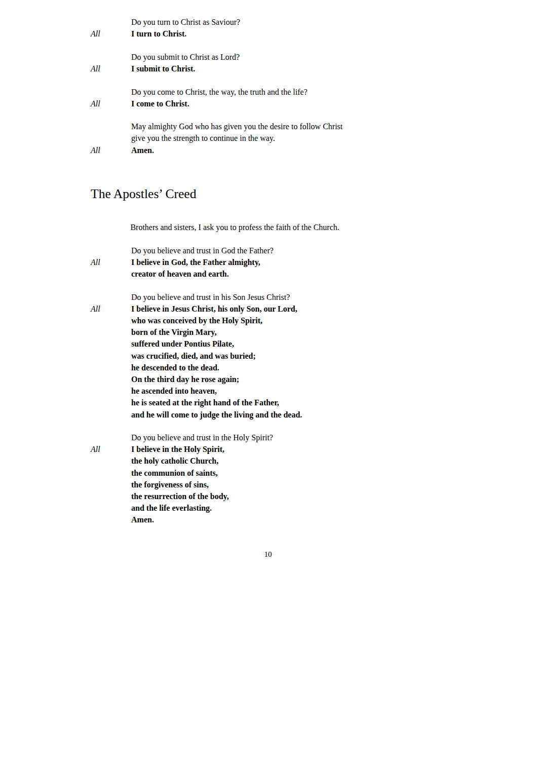Do you turn to Christ as Saviour?
All
I turn to Christ.
Do you submit to Christ as Lord?
All
I submit to Christ.
Do you come to Christ, the way, the truth and the life?
All
I come to Christ.
May almighty God who has given you the desire to follow Christ
give you the strength to continue in the way.
All
Amen.
The Apostles’ Creed
Brothers and sisters, I ask you to profess the faith of the Church.
Do you believe and trust in God the Father?
All
I believe in God, the Father almighty,
creator of heaven and earth.
Do you believe and trust in his Son Jesus Christ?
All
I believe in Jesus Christ, his only Son, our Lord,
who was conceived by the Holy Spirit,
born of the Virgin Mary,
suffered under Pontius Pilate,
was crucified, died, and was buried;
he descended to the dead.
On the third day he rose again;
he ascended into heaven,
he is seated at the right hand of the Father,
and he will come to judge the living and the dead.
Do you believe and trust in the Holy Spirit?
All
I believe in the Holy Spirit,
the holy catholic Church,
the communion of saints,
the forgiveness of sins,
the resurrection of the body,
and the life everlasting.
Amen.
10